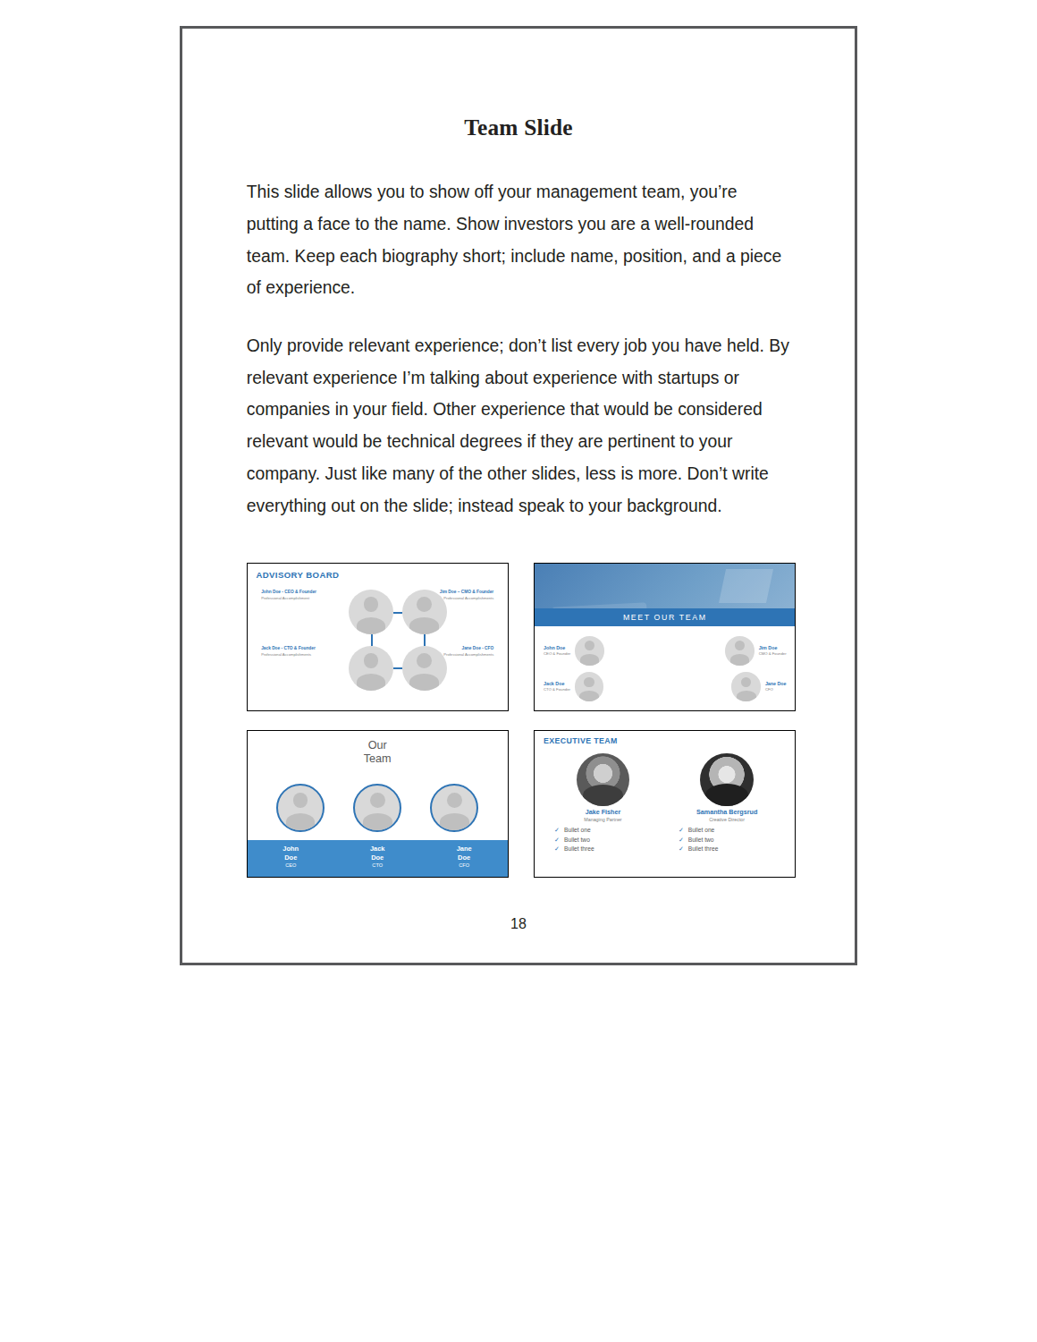Team Slide
This slide allows you to show off your management team, you’re putting a face to the name. Show investors you are a well-rounded team. Keep each biography short; include name, position, and a piece of experience.
Only provide relevant experience; don’t list every job you have held. By relevant experience I’m talking about experience with startups or companies in your field. Other experience that would be considered relevant would be technical degrees if they are pertinent to your company. Just like many of the other slides, less is more. Don’t write everything out on the slide; instead speak to your background.
ADVISORY BOARD
John Doe - CEO & FounderProfessional Accomplishment
Jim Doe – CMO & FounderProfessional Accomplishments
Jack Doe - CTO & FounderProfessional Accomplishments
Jane Doe - CFOProfessional Accomplishments
MEET OUR TEAM
John DoeCEO & Founder
Jim DoeCMO & Founder
Jack DoeCTO & Founder
Jane DoeCFO
Our
Team
John
DoeCEO
Jack
DoeCTO
Jane
DoeCFO
EXECUTIVE TEAM
Jake Fisher
Managing Partner
Bullet one
Bullet two
Bullet three
Samantha Bergsrud
Creative Director
Bullet one
Bullet two
Bullet three
18